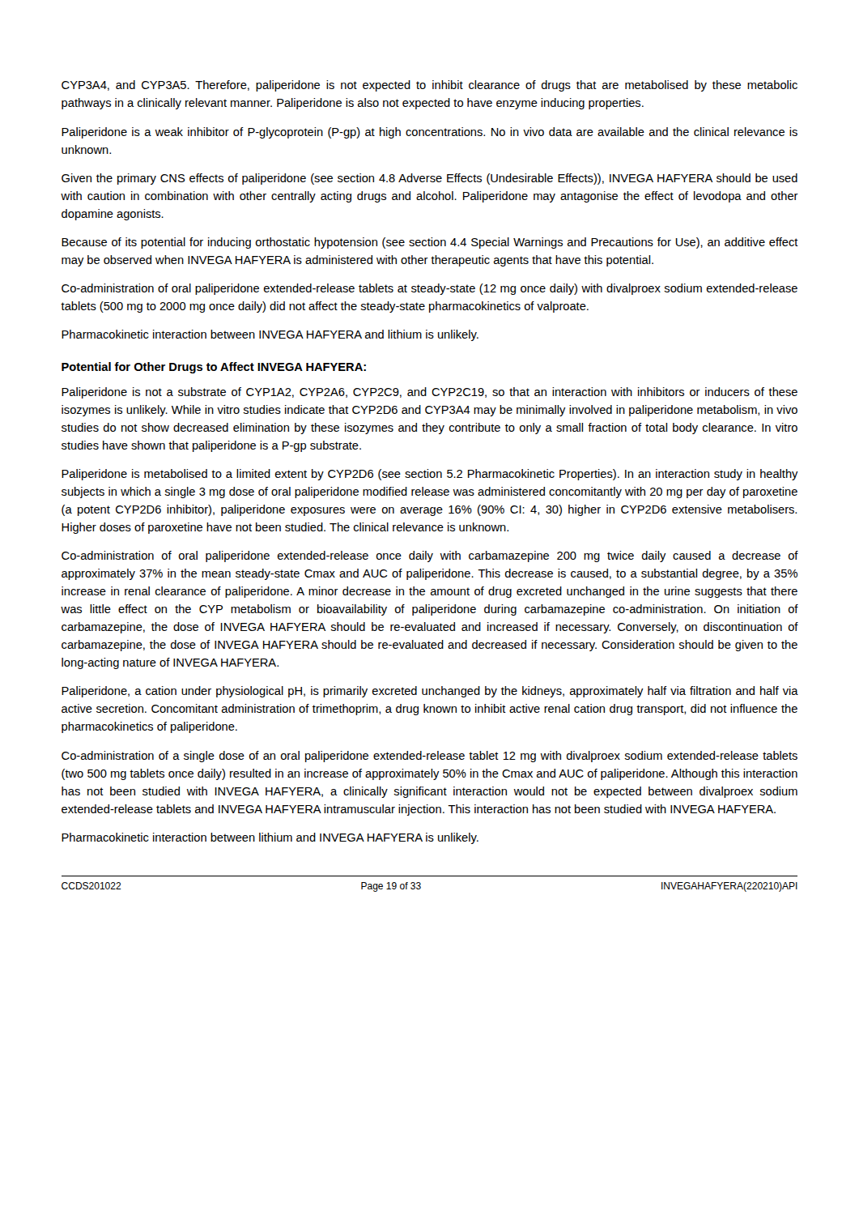CYP3A4, and CYP3A5. Therefore, paliperidone is not expected to inhibit clearance of drugs that are metabolised by these metabolic pathways in a clinically relevant manner. Paliperidone is also not expected to have enzyme inducing properties.
Paliperidone is a weak inhibitor of P-glycoprotein (P-gp) at high concentrations. No in vivo data are available and the clinical relevance is unknown.
Given the primary CNS effects of paliperidone (see section 4.8 Adverse Effects (Undesirable Effects)), INVEGA HAFYERA should be used with caution in combination with other centrally acting drugs and alcohol. Paliperidone may antagonise the effect of levodopa and other dopamine agonists.
Because of its potential for inducing orthostatic hypotension (see section 4.4 Special Warnings and Precautions for Use), an additive effect may be observed when INVEGA HAFYERA is administered with other therapeutic agents that have this potential.
Co-administration of oral paliperidone extended-release tablets at steady-state (12 mg once daily) with divalproex sodium extended-release tablets (500 mg to 2000 mg once daily) did not affect the steady-state pharmacokinetics of valproate.
Pharmacokinetic interaction between INVEGA HAFYERA and lithium is unlikely.
Potential for Other Drugs to Affect INVEGA HAFYERA:
Paliperidone is not a substrate of CYP1A2, CYP2A6, CYP2C9, and CYP2C19, so that an interaction with inhibitors or inducers of these isozymes is unlikely. While in vitro studies indicate that CYP2D6 and CYP3A4 may be minimally involved in paliperidone metabolism, in vivo studies do not show decreased elimination by these isozymes and they contribute to only a small fraction of total body clearance. In vitro studies have shown that paliperidone is a P-gp substrate.
Paliperidone is metabolised to a limited extent by CYP2D6 (see section 5.2 Pharmacokinetic Properties). In an interaction study in healthy subjects in which a single 3 mg dose of oral paliperidone modified release was administered concomitantly with 20 mg per day of paroxetine (a potent CYP2D6 inhibitor), paliperidone exposures were on average 16% (90% CI: 4, 30) higher in CYP2D6 extensive metabolisers. Higher doses of paroxetine have not been studied. The clinical relevance is unknown.
Co-administration of oral paliperidone extended-release once daily with carbamazepine 200 mg twice daily caused a decrease of approximately 37% in the mean steady-state Cmax and AUC of paliperidone. This decrease is caused, to a substantial degree, by a 35% increase in renal clearance of paliperidone. A minor decrease in the amount of drug excreted unchanged in the urine suggests that there was little effect on the CYP metabolism or bioavailability of paliperidone during carbamazepine co-administration. On initiation of carbamazepine, the dose of INVEGA HAFYERA should be re-evaluated and increased if necessary. Conversely, on discontinuation of carbamazepine, the dose of INVEGA HAFYERA should be re-evaluated and decreased if necessary. Consideration should be given to the long-acting nature of INVEGA HAFYERA.
Paliperidone, a cation under physiological pH, is primarily excreted unchanged by the kidneys, approximately half via filtration and half via active secretion. Concomitant administration of trimethoprim, a drug known to inhibit active renal cation drug transport, did not influence the pharmacokinetics of paliperidone.
Co-administration of a single dose of an oral paliperidone extended-release tablet 12 mg with divalproex sodium extended-release tablets (two 500 mg tablets once daily) resulted in an increase of approximately 50% in the Cmax and AUC of paliperidone. Although this interaction has not been studied with INVEGA HAFYERA, a clinically significant interaction would not be expected between divalproex sodium extended-release tablets and INVEGA HAFYERA intramuscular injection. This interaction has not been studied with INVEGA HAFYERA.
Pharmacokinetic interaction between lithium and INVEGA HAFYERA is unlikely.
CCDS201022 Page 19 of 33 INVEGAHAFYERA(220210)API